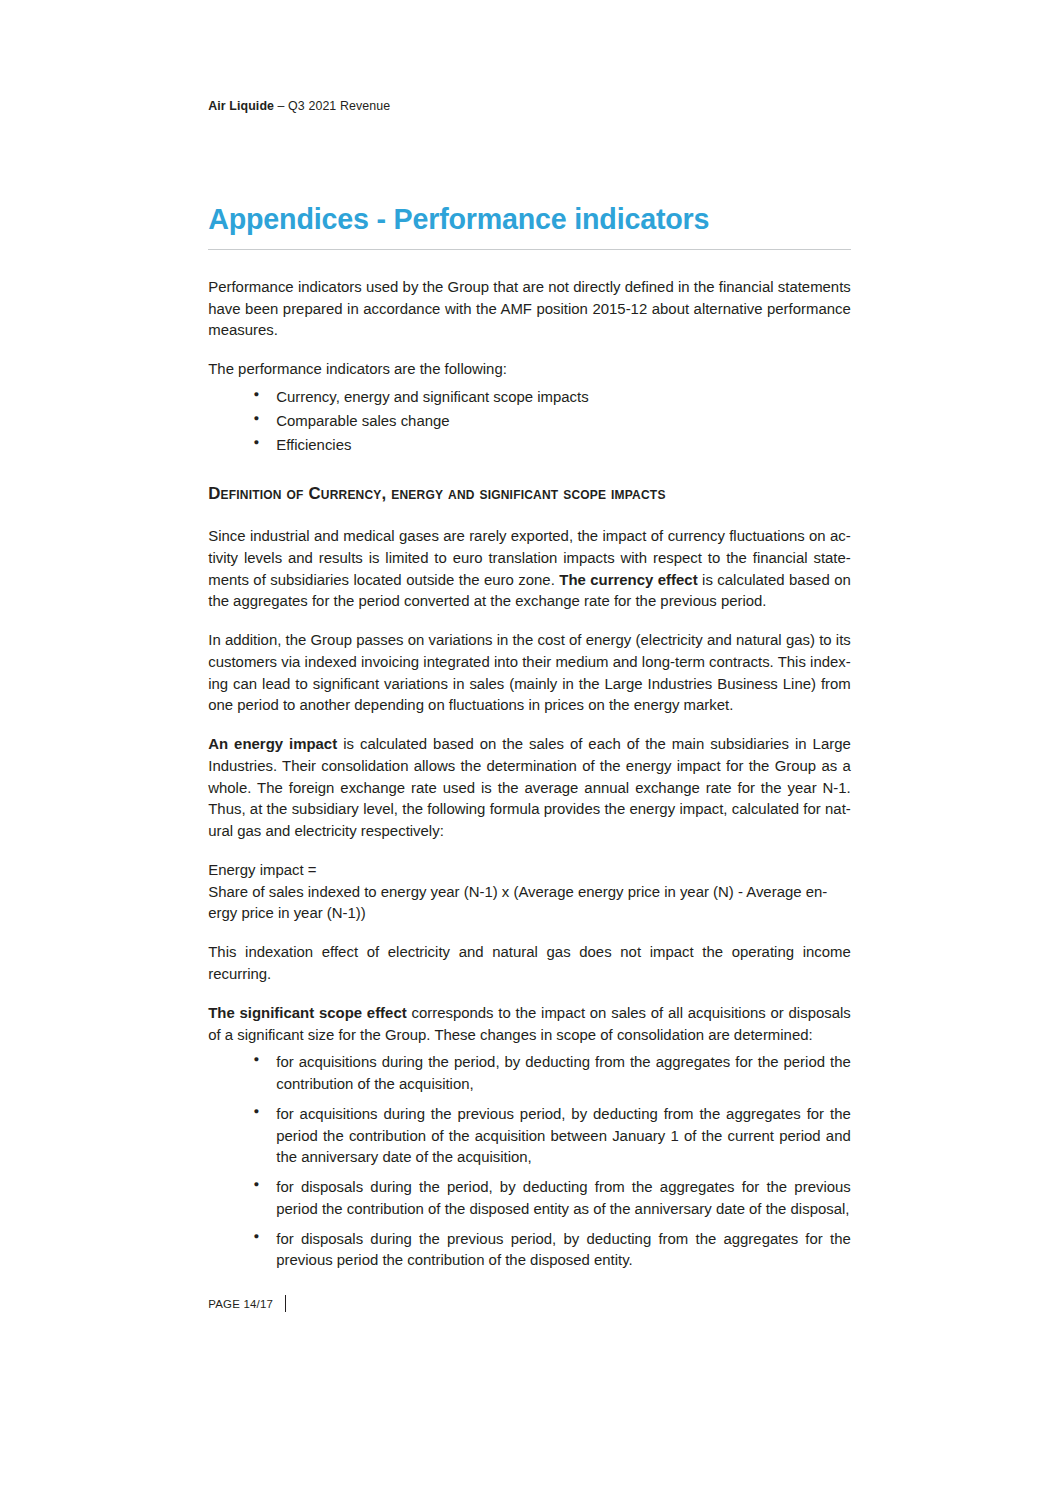Air Liquide – Q3 2021 Revenue
Appendices - Performance indicators
Performance indicators used by the Group that are not directly defined in the financial statements have been prepared in accordance with the AMF position 2015-12 about alternative performance measures.
The performance indicators are the following:
Currency, energy and significant scope impacts
Comparable sales change
Efficiencies
Definition of Currency, energy and significant scope impacts
Since industrial and medical gases are rarely exported, the impact of currency fluctuations on activity levels and results is limited to euro translation impacts with respect to the financial statements of subsidiaries located outside the euro zone. The currency effect is calculated based on the aggregates for the period converted at the exchange rate for the previous period.
In addition, the Group passes on variations in the cost of energy (electricity and natural gas) to its customers via indexed invoicing integrated into their medium and long-term contracts. This indexing can lead to significant variations in sales (mainly in the Large Industries Business Line) from one period to another depending on fluctuations in prices on the energy market.
An energy impact is calculated based on the sales of each of the main subsidiaries in Large Industries. Their consolidation allows the determination of the energy impact for the Group as a whole. The foreign exchange rate used is the average annual exchange rate for the year N-1. Thus, at the subsidiary level, the following formula provides the energy impact, calculated for natural gas and electricity respectively:
Energy impact =
Share of sales indexed to energy year (N-1) x (Average energy price in year (N) - Average energy price in year (N-1))
This indexation effect of electricity and natural gas does not impact the operating income recurring.
The significant scope effect corresponds to the impact on sales of all acquisitions or disposals of a significant size for the Group. These changes in scope of consolidation are determined:
for acquisitions during the period, by deducting from the aggregates for the period the contribution of the acquisition,
for acquisitions during the previous period, by deducting from the aggregates for the period the contribution of the acquisition between January 1 of the current period and the anniversary date of the acquisition,
for disposals during the period, by deducting from the aggregates for the previous period the contribution of the disposed entity as of the anniversary date of the disposal,
for disposals during the previous period, by deducting from the aggregates for the previous period the contribution of the disposed entity.
PAGE 14/17